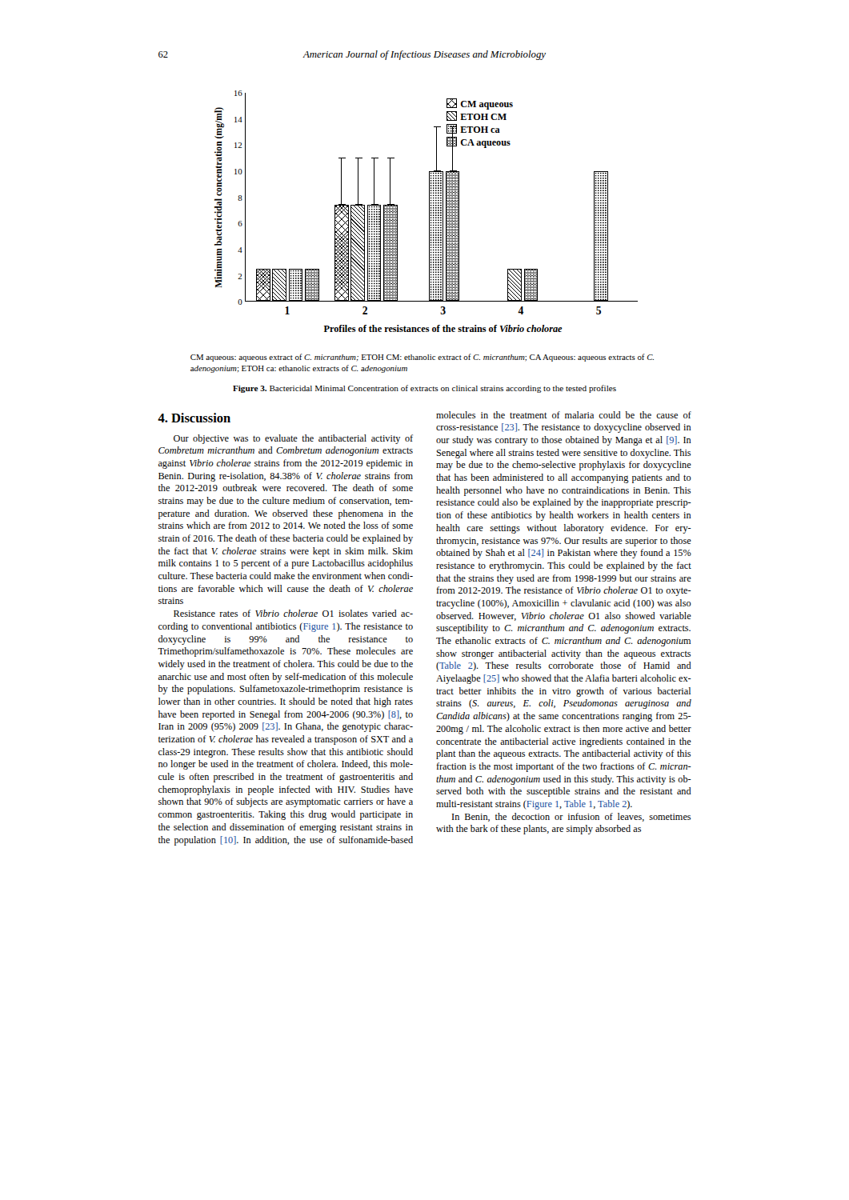62
American Journal of Infectious Diseases and Microbiology
Minimum bactericidal concentration (mg/ml)
16 14 12 10 8 6 4 2 0
CM aqueous
ETOH CM
ETOH ca
CA aqueous
12345
Profiles of the resistances of the strains of Vibrio cholorae
CM aqueous: aqueous extract of C. micranthum; ETOH CM: ethanolic extract of C. micranthum; CA Aqueous: aqueous extracts of C. adenogonium; ETOH ca: ethanolic extracts of C. adenogonium
Figure 3. Bactericidal Minimal Concentration of extracts on clinical strains according to the tested profiles
4. Discussion
Our objective was to evaluate the antibacterial activity of Combretum micranthum and Combretum adenogonium extracts against Vibrio cholerae strains from the 2012-2019 epidemic in Benin. During re-isolation, 84.38% of V. cholerae strains from the 2012-2019 outbreak were recovered. The death of some strains may be due to the culture medium of conservation, temperature and duration. We observed these phenomena in the strains which are from 2012 to 2014. We noted the loss of some strain of 2016. The death of these bacteria could be explained by the fact that V. cholerae strains were kept in skim milk. Skim milk contains 1 to 5 percent of a pure Lactobacillus acidophilus culture. These bacteria could make the environment when conditions are favorable which will cause the death of V. cholerae strains
Resistance rates of Vibrio cholerae O1 isolates varied according to conventional antibiotics (Figure 1). The resistance to doxycycline is 99% and the resistance to Trimethoprim/sulfamethoxazole is 70%. These molecules are widely used in the treatment of cholera. This could be due to the anarchic use and most often by self-medication of this molecule by the populations. Sulfametoxazole-trimethoprim resistance is lower than in other countries. It should be noted that high rates have been reported in Senegal from 2004-2006 (90.3%) [8], to Iran in 2009 (95%) 2009 [23]. In Ghana, the genotypic characterization of V. cholerae has revealed a transposon of SXT and a class-29 integron. These results show that this antibiotic should no longer be used in the treatment of cholera. Indeed, this molecule is often prescribed in the treatment of gastroenteritis and chemoprophylaxis in people infected with HIV. Studies have shown that 90% of subjects are asymptomatic carriers or have a common gastroenteritis. Taking this drug would participate in the selection and dissemination of emerging resistant strains in the population [10]. In addition, the use of sulfonamide-based molecules in the treatment of malaria could be the cause of cross-resistance [23]. The resistance to doxycycline observed in our study was contrary to those obtained by Manga et al [9]. In Senegal where all strains tested were sensitive to doxycline. This may be due to the chemo-selective prophylaxis for doxycycline that has been administered to all accompanying patients and to health personnel who have no contraindications in Benin. This resistance could also be explained by the inappropriate prescription of these antibiotics by health workers in health centers in health care settings without laboratory evidence. For erythromycin, resistance was 97%. Our results are superior to those obtained by Shah et al [24] in Pakistan where they found a 15% resistance to erythromycin. This could be explained by the fact that the strains they used are from 1998-1999 but our strains are from 2012-2019. The resistance of Vibrio cholerae O1 to oxytetracycline (100%), Amoxicillin + clavulanic acid (100) was also observed. However, Vibrio cholerae O1 also showed variable susceptibility to C. micranthum and C. adenogonium extracts. The ethanolic extracts of C. micranthum and C. adenogonium show stronger antibacterial activity than the aqueous extracts (Table 2). These results corroborate those of Hamid and Aiyelaagbe [25] who showed that the Alafia barteri alcoholic extract better inhibits the in vitro growth of various bacterial strains (S. aureus, E. coli, Pseudomonas aeruginosa and Candida albicans) at the same concentrations ranging from 25-200mg / ml. The alcoholic extract is then more active and better concentrate the antibacterial active ingredients contained in the plant than the aqueous extracts. The antibacterial activity of this fraction is the most important of the two fractions of C. micranthum and C. adenogonium used in this study. This activity is observed both with the susceptible strains and the resistant and multi-resistant strains (Figure 1, Table 1, Table 2).
In Benin, the decoction or infusion of leaves, sometimes with the bark of these plants, are simply absorbed as